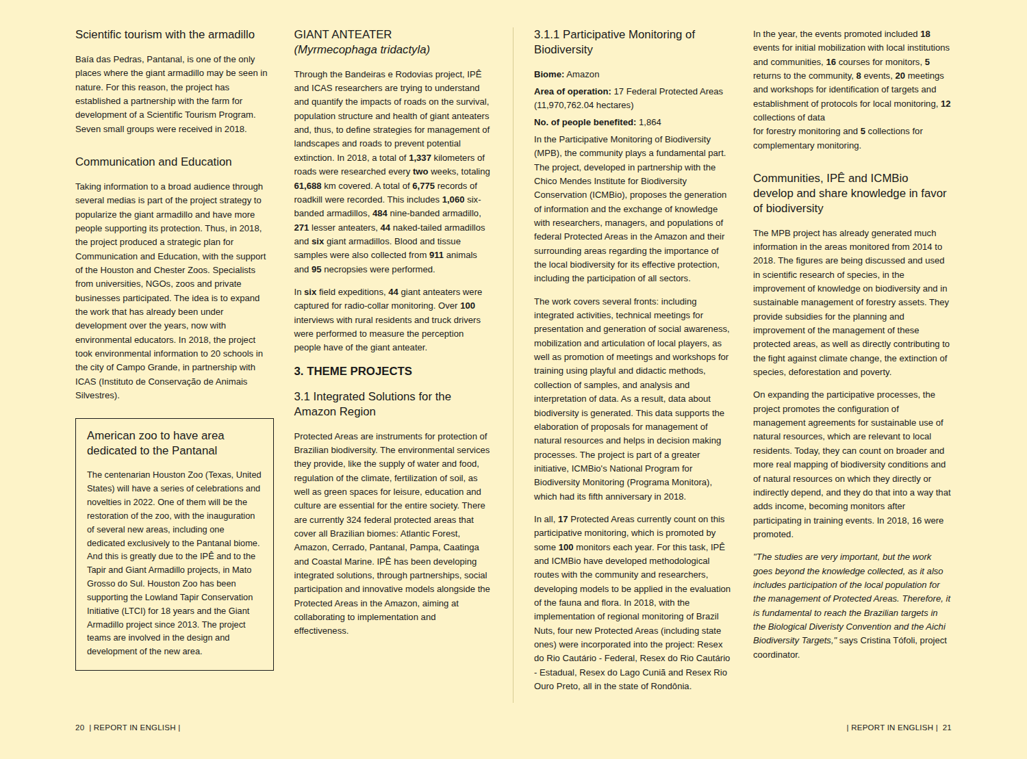Scientific tourism with the armadillo
Baía das Pedras, Pantanal, is one of the only places where the giant armadillo may be seen in nature. For this reason, the project has established a partnership with the farm for development of a Scientific Tourism Program. Seven small groups were received in 2018.
Communication and Education
Taking information to a broad audience through several medias is part of the project strategy to popularize the giant armadillo and have more people supporting its protection. Thus, in 2018, the project produced a strategic plan for Communication and Education, with the support of the Houston and Chester Zoos. Specialists from universities, NGOs, zoos and private businesses participated. The idea is to expand the work that has already been under development over the years, now with environmental educators. In 2018, the project took environmental information to 20 schools in the city of Campo Grande, in partnership with ICAS (Instituto de Conservação de Animais Silvestres).
American zoo to have area dedicated to the Pantanal
The centenarian Houston Zoo (Texas, United States) will have a series of celebrations and novelties in 2022. One of them will be the restoration of the zoo, with the inauguration of several new areas, including one dedicated exclusively to the Pantanal biome. And this is greatly due to the IPÊ and to the Tapir and Giant Armadillo projects, in Mato Grosso do Sul. Houston Zoo has been supporting the Lowland Tapir Conservation Initiative (LTCI) for 18 years and the Giant Armadillo project since 2013. The project teams are involved in the design and development of the new area.
GIANT ANTEATER
(Myrmecophaga tridactyla)
Through the Bandeiras e Rodovias project, IPÊ and ICAS researchers are trying to understand and quantify the impacts of roads on the survival, population structure and health of giant anteaters and, thus, to define strategies for management of landscapes and roads to prevent potential extinction. In 2018, a total of 1,337 kilometers of roads were researched every two weeks, totaling 61,688 km covered. A total of 6,775 records of roadkill were recorded. This includes 1,060 six-banded armadillos, 484 nine-banded armadillo, 271 lesser anteaters, 44 naked-tailed armadillos and six giant armadillos. Blood and tissue samples were also collected from 911 animals and 95 necropsies were performed.
In six field expeditions, 44 giant anteaters were captured for radio-collar monitoring. Over 100 interviews with rural residents and truck drivers were performed to measure the perception people have of the giant anteater.
3. THEME PROJECTS
3.1 Integrated Solutions for the Amazon Region
Protected Areas are instruments for protection of Brazilian biodiversity. The environmental services they provide, like the supply of water and food, regulation of the climate, fertilization of soil, as well as green spaces for leisure, education and culture are essential for the entire society. There are currently 324 federal protected areas that cover all Brazilian biomes: Atlantic Forest, Amazon, Cerrado, Pantanal, Pampa, Caatinga and Coastal Marine. IPÊ has been developing integrated solutions, through partnerships, social participation and innovative models alongside the Protected Areas in the Amazon, aiming at collaborating to implementation and effectiveness.
3.1.1 Participative Monitoring of Biodiversity
Biome: Amazon
Area of operation: 17 Federal Protected Areas (11,970,762.04 hectares)
No. of people benefited: 1,864
In the Participative Monitoring of Biodiversity (MPB), the community plays a fundamental part. The project, developed in partnership with the Chico Mendes Institute for Biodiversity Conservation (ICMBio), proposes the generation of information and the exchange of knowledge with researchers, managers, and populations of federal Protected Areas in the Amazon and their surrounding areas regarding the importance of the local biodiversity for its effective protection, including the participation of all sectors.
The work covers several fronts: including integrated activities, technical meetings for presentation and generation of social awareness, mobilization and articulation of local players, as well as promotion of meetings and workshops for training using playful and didactic methods, collection of samples, and analysis and interpretation of data. As a result, data about biodiversity is generated. This data supports the elaboration of proposals for management of natural resources and helps in decision making processes. The project is part of a greater initiative, ICMBio's National Program for Biodiversity Monitoring (Programa Monitora), which had its fifth anniversary in 2018.
In all, 17 Protected Areas currently count on this participative monitoring, which is promoted by some 100 monitors each year. For this task, IPÊ and ICMBio have developed methodological routes with the community and researchers, developing models to be applied in the evaluation of the fauna and flora. In 2018, with the implementation of regional monitoring of Brazil Nuts, four new Protected Areas (including state ones) were incorporated into the project: Resex do Rio Cautário - Federal, Resex do Rio Cautário - Estadual, Resex do Lago Cuniã and Resex Rio Ouro Preto, all in the state of Rondônia.
In the year, the events promoted included 18 events for initial mobilization with local institutions and communities, 16 courses for monitors, 5 returns to the community, 8 events, 20 meetings and workshops for identification of targets and establishment of protocols for local monitoring, 12 collections of data
for forestry monitoring and 5 collections for complementary monitoring.
Communities, IPÊ and ICMBio develop and share knowledge in favor of biodiversity
The MPB project has already generated much information in the areas monitored from 2014 to 2018. The figures are being discussed and used in scientific research of species, in the improvement of knowledge on biodiversity and in sustainable management of forestry assets. They provide subsidies for the planning and improvement of the management of these protected areas, as well as directly contributing to the fight against climate change, the extinction of species, deforestation and poverty.
On expanding the participative processes, the project promotes the configuration of management agreements for sustainable use of natural resources, which are relevant to local residents. Today, they can count on broader and more real mapping of biodiversity conditions and of natural resources on which they directly or indirectly depend, and they do that into a way that adds income, becoming monitors after participating in training events. In 2018, 16 were promoted.
"The studies are very important, but the work goes beyond the knowledge collected, as it also includes participation of the local population for the management of Protected Areas. Therefore, it is fundamental to reach the Brazilian targets in the Biological Diveristy Convention and the Aichi Biodiversity Targets," says Cristina Tófoli, project coordinator.
20 | REPORT IN ENGLISH | | REPORT IN ENGLISH | 21